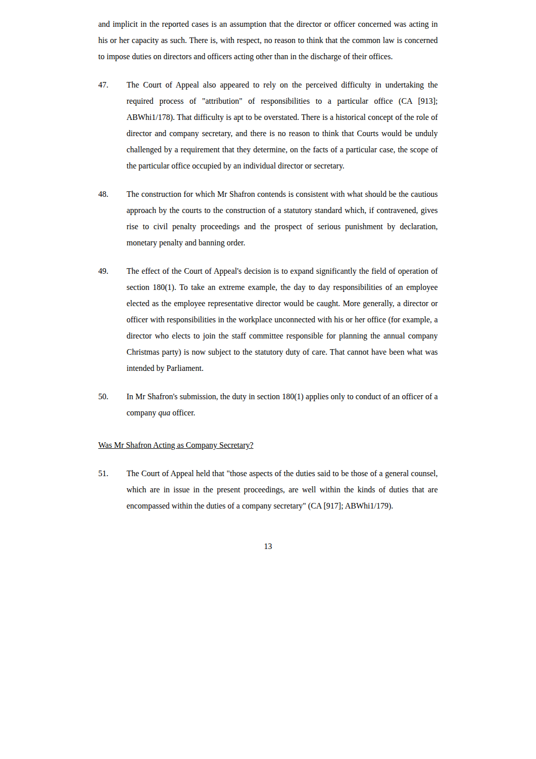and implicit in the reported cases is an assumption that the director or officer concerned was acting in his or her capacity as such. There is, with respect, no reason to think that the common law is concerned to impose duties on directors and officers acting other than in the discharge of their offices.
The Court of Appeal also appeared to rely on the perceived difficulty in undertaking the required process of "attribution" of responsibilities to a particular office (CA [913]; ABWhi1/178). That difficulty is apt to be overstated. There is a historical concept of the role of director and company secretary, and there is no reason to think that Courts would be unduly challenged by a requirement that they determine, on the facts of a particular case, the scope of the particular office occupied by an individual director or secretary.
The construction for which Mr Shafron contends is consistent with what should be the cautious approach by the courts to the construction of a statutory standard which, if contravened, gives rise to civil penalty proceedings and the prospect of serious punishment by declaration, monetary penalty and banning order.
The effect of the Court of Appeal's decision is to expand significantly the field of operation of section 180(1). To take an extreme example, the day to day responsibilities of an employee elected as the employee representative director would be caught. More generally, a director or officer with responsibilities in the workplace unconnected with his or her office (for example, a director who elects to join the staff committee responsible for planning the annual company Christmas party) is now subject to the statutory duty of care. That cannot have been what was intended by Parliament.
In Mr Shafron's submission, the duty in section 180(1) applies only to conduct of an officer of a company qua officer.
Was Mr Shafron Acting as Company Secretary?
The Court of Appeal held that "those aspects of the duties said to be those of a general counsel, which are in issue in the present proceedings, are well within the kinds of duties that are encompassed within the duties of a company secretary" (CA [917]; ABWhi1/179).
13